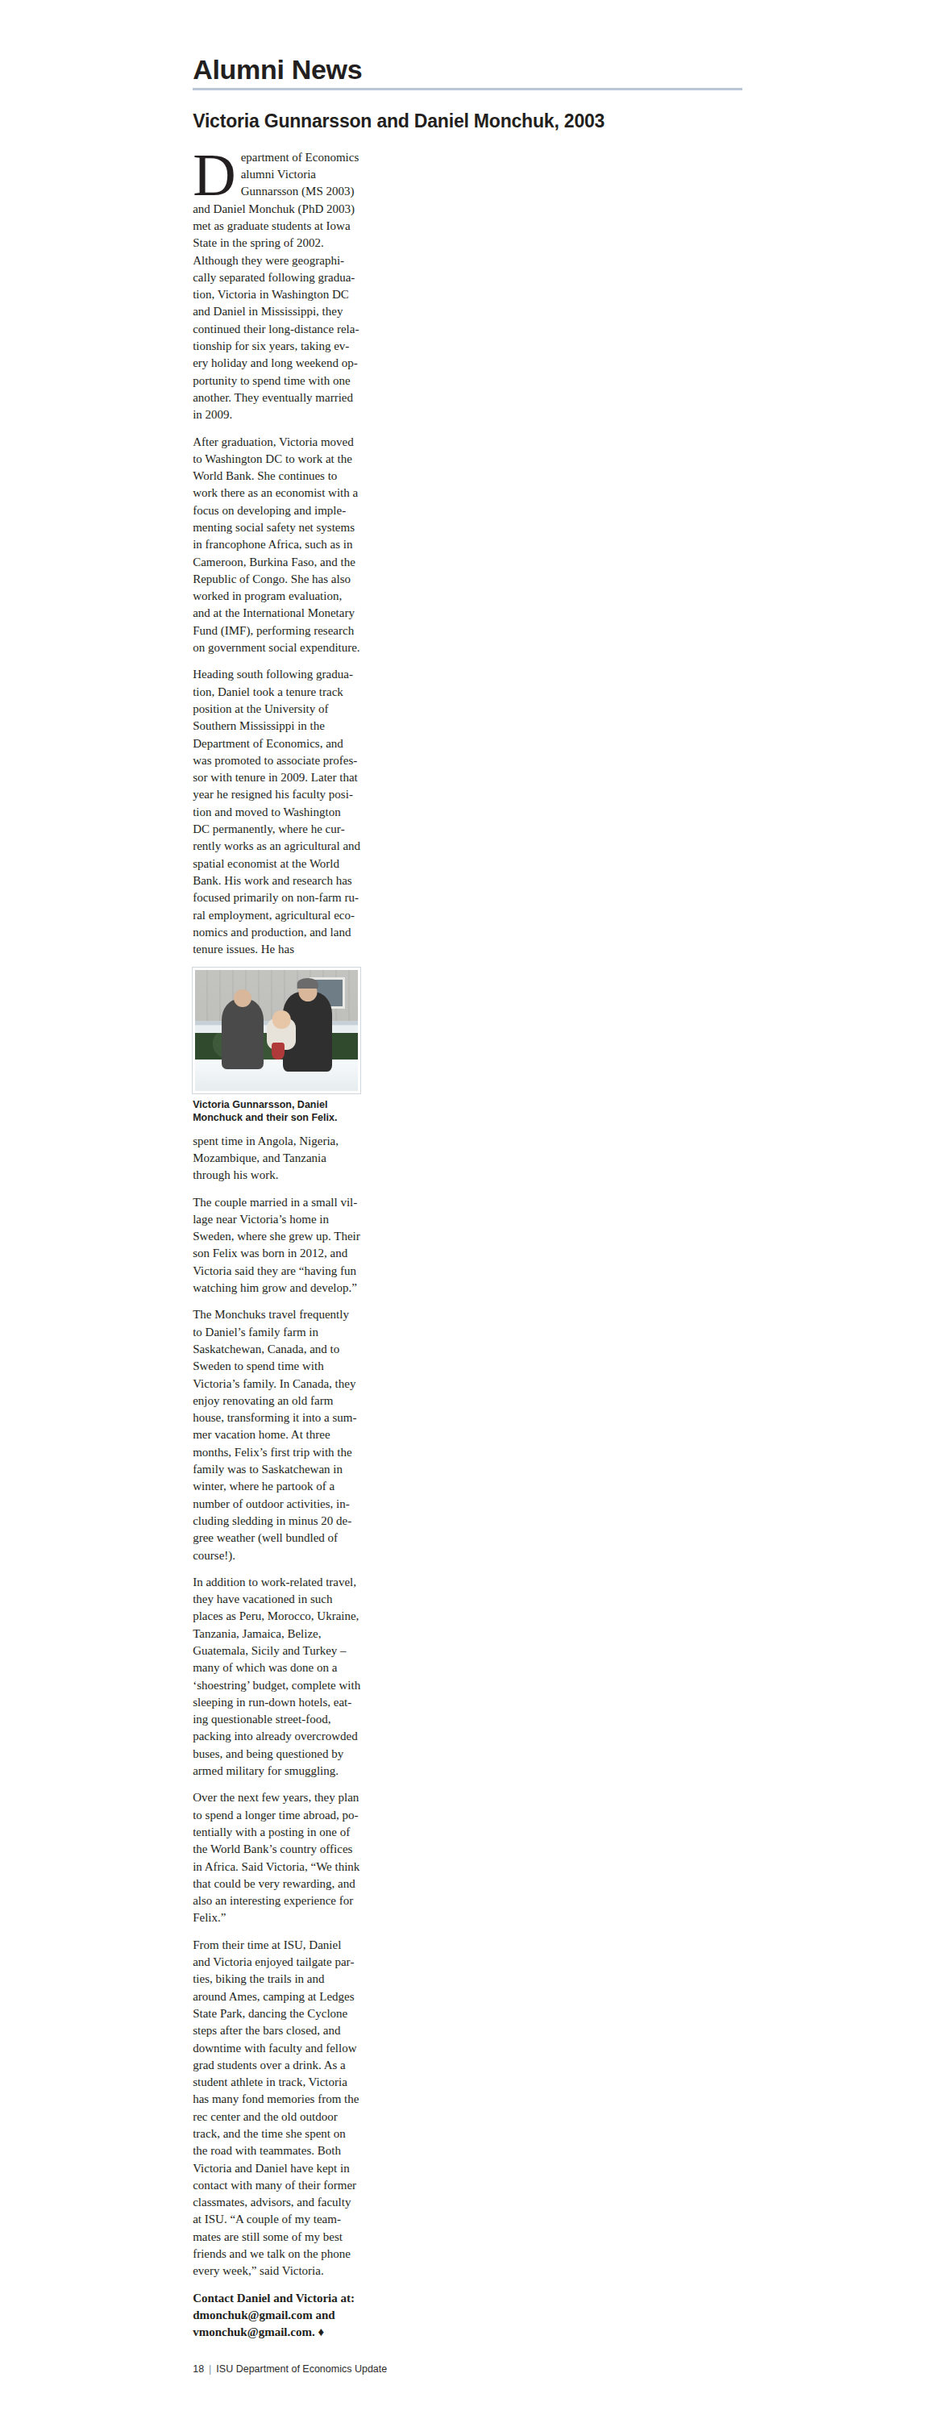Alumni News
Victoria Gunnarsson and Daniel Monchuk, 2003
Department of Economics alumni Victoria Gunnarsson (MS 2003) and Daniel Monchuk (PhD 2003) met as graduate students at Iowa State in the spring of 2002. Although they were geographically separated following graduation, Victoria in Washington DC and Daniel in Mississippi, they continued their long-distance relationship for six years, taking every holiday and long weekend opportunity to spend time with one another. They eventually married in 2009.
After graduation, Victoria moved to Washington DC to work at the World Bank. She continues to work there as an economist with a focus on developing and implementing social safety net systems in francophone Africa, such as in Cameroon, Burkina Faso, and the Republic of Congo. She has also worked in program evaluation, and at the International Monetary Fund (IMF), performing research on government social expenditure.
Heading south following graduation, Daniel took a tenure track position at the University of Southern Mississippi in the Department of Economics, and was promoted to associate professor with tenure in 2009. Later that year he resigned his faculty position and moved to Washington DC permanently, where he currently works as an agricultural and spatial economist at the World Bank. His work and research has focused primarily on non-farm rural employment, agricultural economics and production, and land tenure issues. He has
Victoria Gunnarsson, Daniel Monchuck and their son Felix.
spent time in Angola, Nigeria, Mozambique, and Tanzania through his work.
The couple married in a small village near Victoria’s home in Sweden, where she grew up. Their son Felix was born in 2012, and Victoria said they are “having fun watching him grow and develop.”
The Monchuks travel frequently to Daniel’s family farm in Saskatchewan, Canada, and to Sweden to spend time with Victoria’s family. In Canada, they enjoy renovating an old farm house, transforming it into a summer vacation home. At three months, Felix’s first trip with the family was to Saskatchewan in winter, where he partook of a number of outdoor activities, including sledding in minus 20 degree weather (well bundled of course!).
In addition to work-related travel, they have vacationed in such places as Peru, Morocco, Ukraine, Tanzania, Jamaica, Belize, Guatemala, Sicily and Turkey – many of which was done on a ‘shoestring’ budget, complete with sleeping in run-down hotels, eating questionable street-food, packing into already overcrowded buses, and being questioned by armed military for smuggling.
Over the next few years, they plan to spend a longer time abroad, potentially with a posting in one of the World Bank’s country offices in Africa. Said Victoria, “We think that could be very rewarding, and also an interesting experience for Felix.”
From their time at ISU, Daniel and Victoria enjoyed tailgate parties, biking the trails in and around Ames, camping at Ledges State Park, dancing the Cyclone steps after the bars closed, and downtime with faculty and fellow grad students over a drink. As a student athlete in track, Victoria has many fond memories from the rec center and the old outdoor track, and the time she spent on the road with teammates. Both Victoria and Daniel have kept in contact with many of their former classmates, advisors, and faculty at ISU. “A couple of my teammates are still some of my best friends and we talk on the phone every week,” said Victoria.
Contact Daniel and Victoria at: dmonchuk@gmail.com and vmonchuk@gmail.com. ♦
18|ISU Department of Economics Update